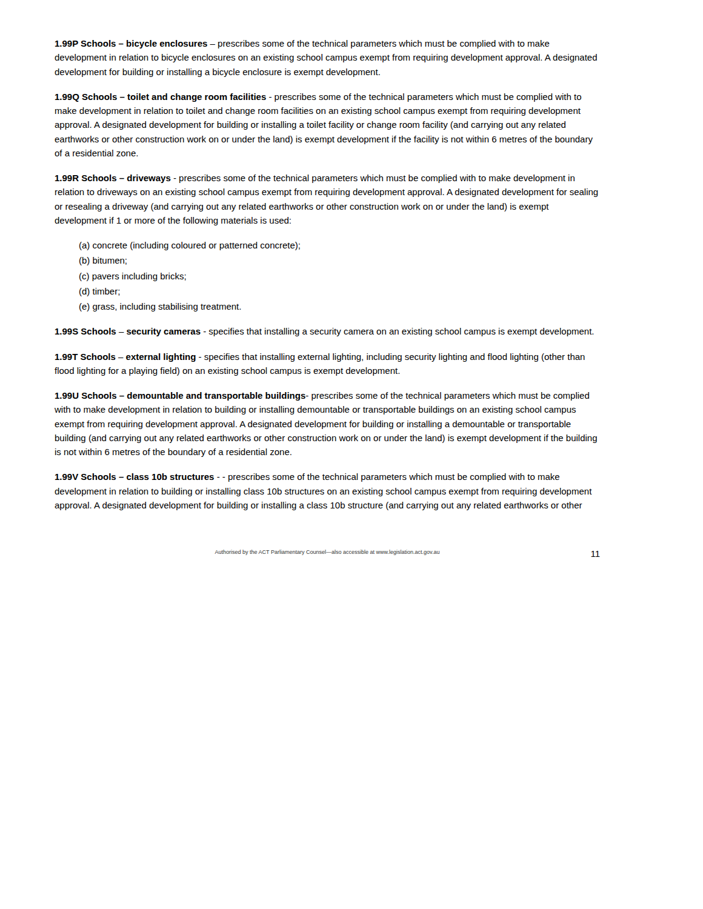1.99P Schools – bicycle enclosures – prescribes some of the technical parameters which must be complied with to make development in relation to bicycle enclosures on an existing school campus exempt from requiring development approval. A designated development for building or installing a bicycle enclosure is exempt development.
1.99Q Schools – toilet and change room facilities - prescribes some of the technical parameters which must be complied with to make development in relation to toilet and change room facilities on an existing school campus exempt from requiring development approval. A designated development for building or installing a toilet facility or change room facility (and carrying out any related earthworks or other construction work on or under the land) is exempt development if the facility is not within 6 metres of the boundary of a residential zone.
1.99R Schools – driveways - prescribes some of the technical parameters which must be complied with to make development in relation to driveways on an existing school campus exempt from requiring development approval. A designated development for sealing or resealing a driveway (and carrying out any related earthworks or other construction work on or under the land) is exempt development if 1 or more of the following materials is used:
(a) concrete (including coloured or patterned concrete);
(b) bitumen;
(c) pavers including bricks;
(d) timber;
(e) grass, including stabilising treatment.
1.99S Schools – security cameras - specifies that installing a security camera on an existing school campus is exempt development.
1.99T Schools – external lighting - specifies that installing external lighting, including security lighting and flood lighting (other than flood lighting for a playing field) on an existing school campus is exempt development.
1.99U Schools – demountable and transportable buildings- prescribes some of the technical parameters which must be complied with to make development in relation to building or installing demountable or transportable buildings on an existing school campus exempt from requiring development approval. A designated development for building or installing a demountable or transportable building (and carrying out any related earthworks or other construction work on or under the land) is exempt development if the building is not within 6 metres of the boundary of a residential zone.
1.99V Schools – class 10b structures - - prescribes some of the technical parameters which must be complied with to make development in relation to building or installing class 10b structures on an existing school campus exempt from requiring development approval. A designated development for building or installing a class 10b structure (and carrying out any related earthworks or other
Authorised by the ACT Parliamentary Counsel—also accessible at www.legislation.act.gov.au
11